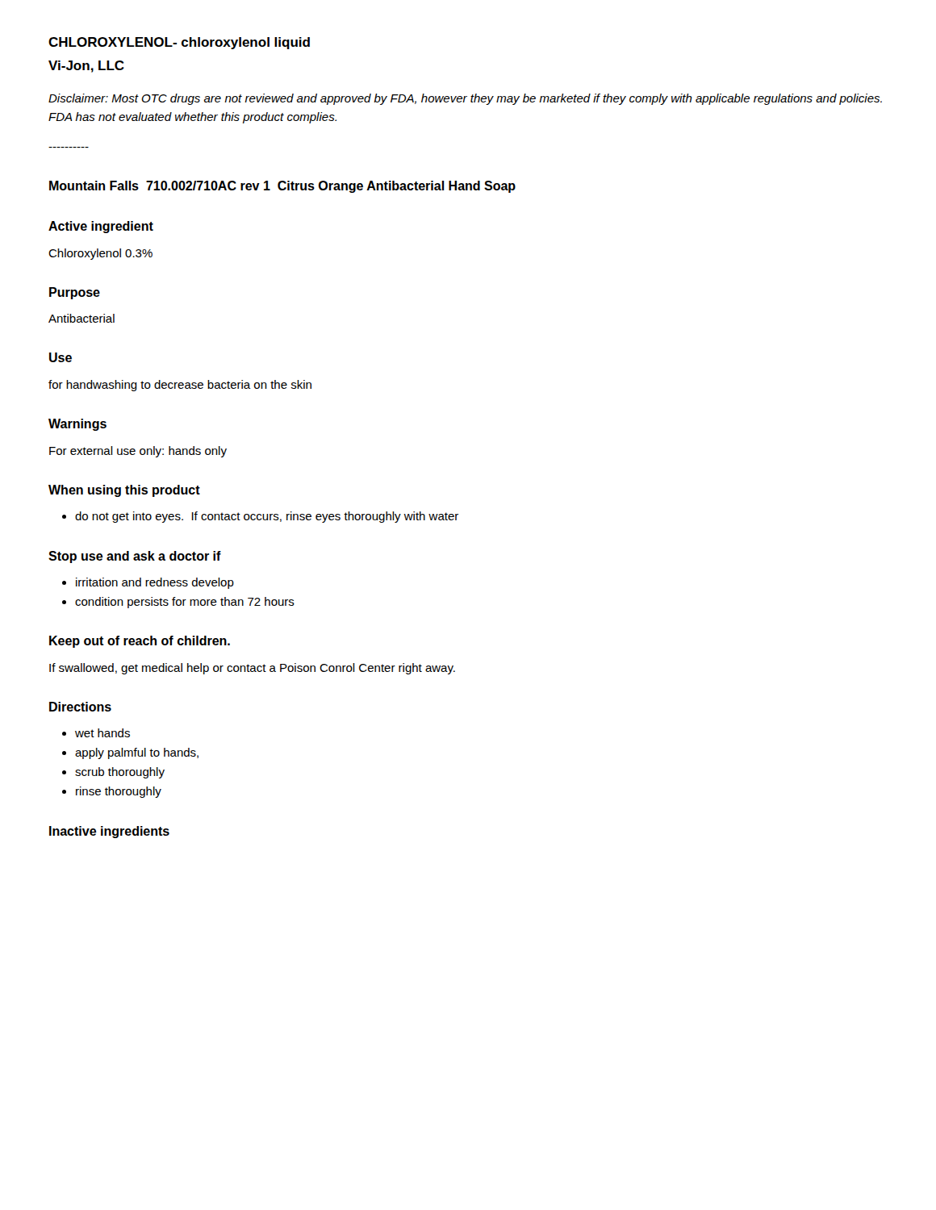CHLOROXYLENOL- chloroxylenol liquid
Vi-Jon, LLC
Disclaimer: Most OTC drugs are not reviewed and approved by FDA, however they may be marketed if they comply with applicable regulations and policies. FDA has not evaluated whether this product complies.
----------
Mountain Falls 710.002/710AC rev 1 Citrus Orange Antibacterial Hand Soap
Active ingredient
Chloroxylenol 0.3%
Purpose
Antibacterial
Use
for handwashing to decrease bacteria on the skin
Warnings
For external use only: hands only
When using this product
do not get into eyes. If contact occurs, rinse eyes thoroughly with water
Stop use and ask a doctor if
irritation and redness develop
condition persists for more than 72 hours
Keep out of reach of children.
If swallowed, get medical help or contact a Poison Conrol Center right away.
Directions
wet hands
apply palmful to hands,
scrub thoroughly
rinse thoroughly
Inactive ingredients